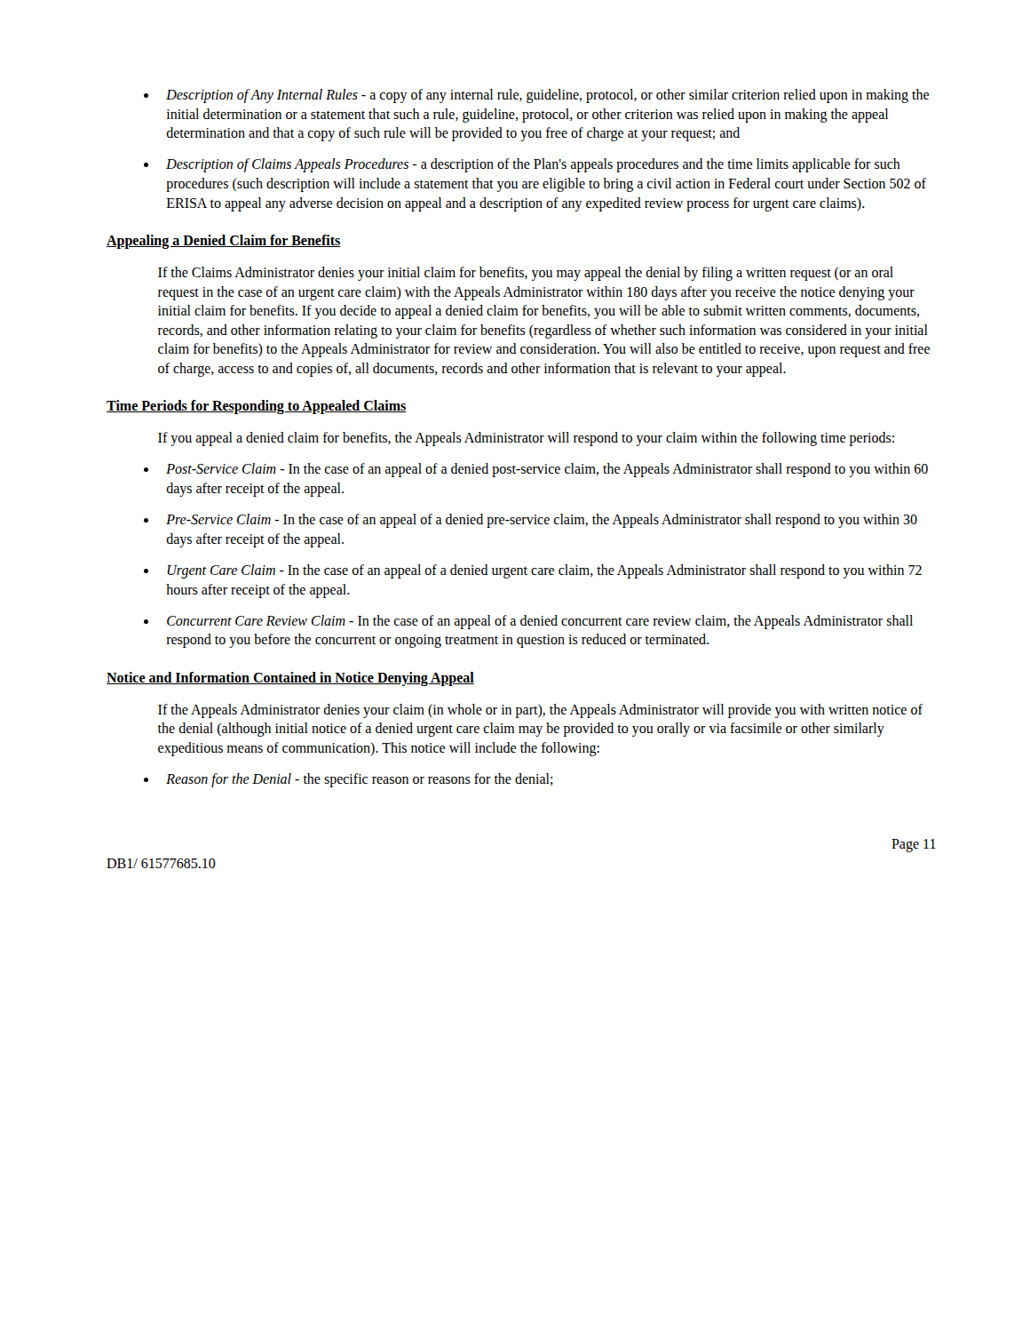Description of Any Internal Rules - a copy of any internal rule, guideline, protocol, or other similar criterion relied upon in making the initial determination or a statement that such a rule, guideline, protocol, or other criterion was relied upon in making the appeal determination and that a copy of such rule will be provided to you free of charge at your request; and
Description of Claims Appeals Procedures - a description of the Plan's appeals procedures and the time limits applicable for such procedures (such description will include a statement that you are eligible to bring a civil action in Federal court under Section 502 of ERISA to appeal any adverse decision on appeal and a description of any expedited review process for urgent care claims).
Appealing a Denied Claim for Benefits
If the Claims Administrator denies your initial claim for benefits, you may appeal the denial by filing a written request (or an oral request in the case of an urgent care claim) with the Appeals Administrator within 180 days after you receive the notice denying your initial claim for benefits. If you decide to appeal a denied claim for benefits, you will be able to submit written comments, documents, records, and other information relating to your claim for benefits (regardless of whether such information was considered in your initial claim for benefits) to the Appeals Administrator for review and consideration. You will also be entitled to receive, upon request and free of charge, access to and copies of, all documents, records and other information that is relevant to your appeal.
Time Periods for Responding to Appealed Claims
If you appeal a denied claim for benefits, the Appeals Administrator will respond to your claim within the following time periods:
Post-Service Claim - In the case of an appeal of a denied post-service claim, the Appeals Administrator shall respond to you within 60 days after receipt of the appeal.
Pre-Service Claim - In the case of an appeal of a denied pre-service claim, the Appeals Administrator shall respond to you within 30 days after receipt of the appeal.
Urgent Care Claim - In the case of an appeal of a denied urgent care claim, the Appeals Administrator shall respond to you within 72 hours after receipt of the appeal.
Concurrent Care Review Claim - In the case of an appeal of a denied concurrent care review claim, the Appeals Administrator shall respond to you before the concurrent or ongoing treatment in question is reduced or terminated.
Notice and Information Contained in Notice Denying Appeal
If the Appeals Administrator denies your claim (in whole or in part), the Appeals Administrator will provide you with written notice of the denial (although initial notice of a denied urgent care claim may be provided to you orally or via facsimile or other similarly expeditious means of communication). This notice will include the following:
Reason for the Denial - the specific reason or reasons for the denial;
Page 11
DB1/ 61577685.10